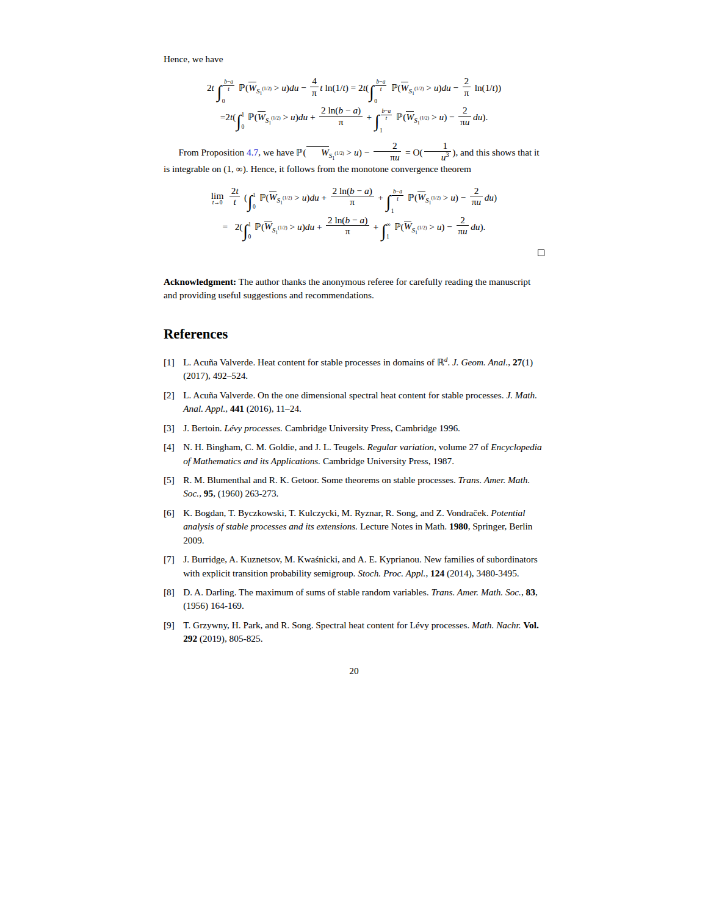Hence, we have
2t ∫b−a t 0 ℙ(WS1(1/2) > u)du − 4 π t ln(1/t) = 2t(∫b−a t 0 ℙ(WS1(1/2) > u)du − 2 π ln(1/t)) =2t(∫10 ℙ(WS1(1/2) > u)du + 2 ln(b − a) π + ∫b−a t 1 ℙ(WS1(1/2) > u) − 2 πu du).
From Proposition 4.7, we have ℙ(WS1(1/2) > u) − 2 πu = O(1 u3), and this shows that it is integrable on (1, ∞). Hence, it follows from the monotone convergence theorem
lim t→0 2t t (∫10 ℙ(WS1(1/2) > u)du + 2 ln(b − a) π + ∫b−a t 1 ℙ(WS1(1/2) > u) − 2 πu du) = 2(∫10 ℙ(WS1(1/2) > u)du + 2 ln(b − a) π + ∫∞1 ℙ(WS1(1/2) > u) − 2 πu du).
Acknowledgment: The author thanks the anonymous referee for carefully reading the manuscript and providing useful suggestions and recommendations.
References
[1] L. Acuña Valverde. Heat content for stable processes in domains of ℝd. J. Geom. Anal., 27(1) (2017), 492–524.
[2] L. Acuña Valverde. On the one dimensional spectral heat content for stable processes. J. Math. Anal. Appl., 441 (2016), 11–24.
[3] J. Bertoin. Lévy processes. Cambridge University Press, Cambridge 1996.
[4] N. H. Bingham, C. M. Goldie, and J. L. Teugels. Regular variation, volume 27 of Encyclopedia of Mathematics and its Applications. Cambridge University Press, 1987.
[5] R. M. Blumenthal and R. K. Getoor. Some theorems on stable processes. Trans. Amer. Math. Soc., 95, (1960) 263-273.
[6] K. Bogdan, T. Byczkowski, T. Kulczycki, M. Ryznar, R. Song, and Z. Vondraček. Potential analysis of stable processes and its extensions. Lecture Notes in Math. 1980, Springer, Berlin 2009.
[7] J. Burridge, A. Kuznetsov, M. Kwaśnicki, and A. E. Kyprianou. New families of subordinators with explicit transition probability semigroup. Stoch. Proc. Appl., 124 (2014), 3480-3495.
[8] D. A. Darling. The maximum of sums of stable random variables. Trans. Amer. Math. Soc., 83, (1956) 164-169.
[9] T. Grzywny, H. Park, and R. Song. Spectral heat content for Lévy processes. Math. Nachr. Vol. 292 (2019), 805-825.
20